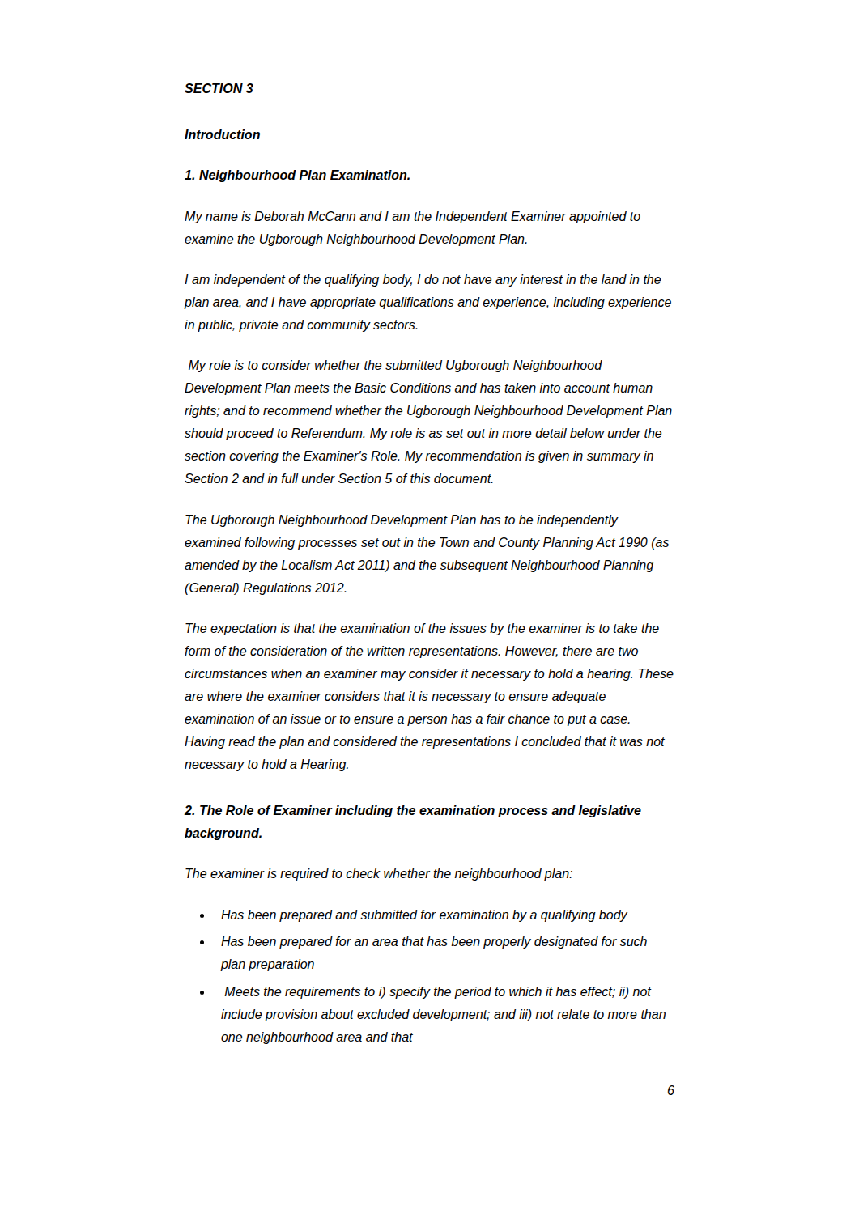SECTION 3
Introduction
1. Neighbourhood Plan Examination.
My name is Deborah McCann and I am the Independent Examiner appointed to examine the Ugborough Neighbourhood Development Plan.
I am independent of the qualifying body, I do not have any interest in the land in the plan area, and I have appropriate qualifications and experience, including experience in public, private and community sectors.
My role is to consider whether the submitted Ugborough Neighbourhood Development Plan meets the Basic Conditions and has taken into account human rights; and to recommend whether the Ugborough Neighbourhood Development Plan should proceed to Referendum. My role is as set out in more detail below under the section covering the Examiner's Role. My recommendation is given in summary in Section 2 and in full under Section 5 of this document.
The Ugborough Neighbourhood Development Plan has to be independently examined following processes set out in the Town and County Planning Act 1990 (as amended by the Localism Act 2011) and the subsequent Neighbourhood Planning (General) Regulations 2012.
The expectation is that the examination of the issues by the examiner is to take the form of the consideration of the written representations. However, there are two circumstances when an examiner may consider it necessary to hold a hearing. These are where the examiner considers that it is necessary to ensure adequate examination of an issue or to ensure a person has a fair chance to put a case. Having read the plan and considered the representations I concluded that it was not necessary to hold a Hearing.
2. The Role of Examiner including the examination process and legislative background.
The examiner is required to check whether the neighbourhood plan:
Has been prepared and submitted for examination by a qualifying body
Has been prepared for an area that has been properly designated for such plan preparation
Meets the requirements to i) specify the period to which it has effect; ii) not include provision about excluded development; and iii) not relate to more than one neighbourhood area and that
6